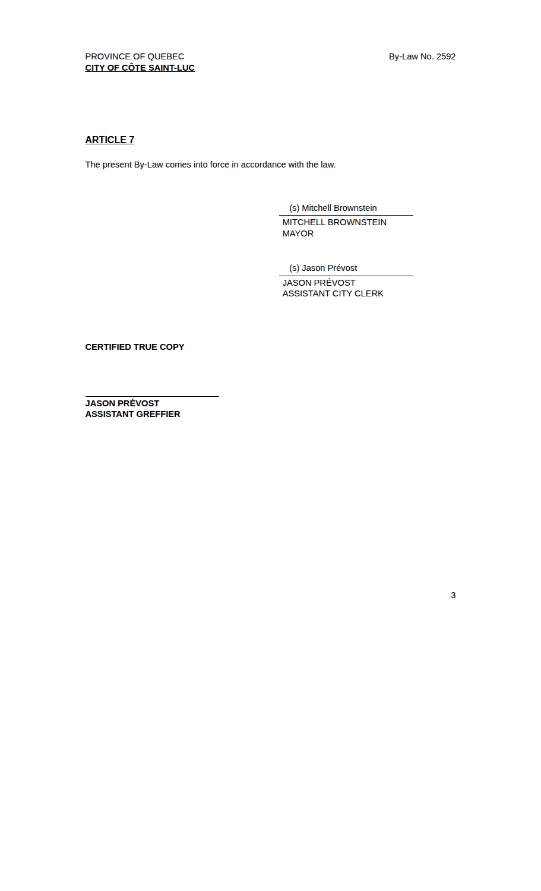Province of Quebec
City of Côte Saint-Luc
By-Law No. 2592
ARTICLE 7
The present By-Law comes into force in accordance with the law.
(s) Mitchell Brownstein
MITCHELL BROWNSTEIN
MAYOR
(s) Jason Prévost
JASON PRÉVOST
ASSISTANT CITY CLERK
Certified true copy
Jason Prévost
Assistant Greffier
3